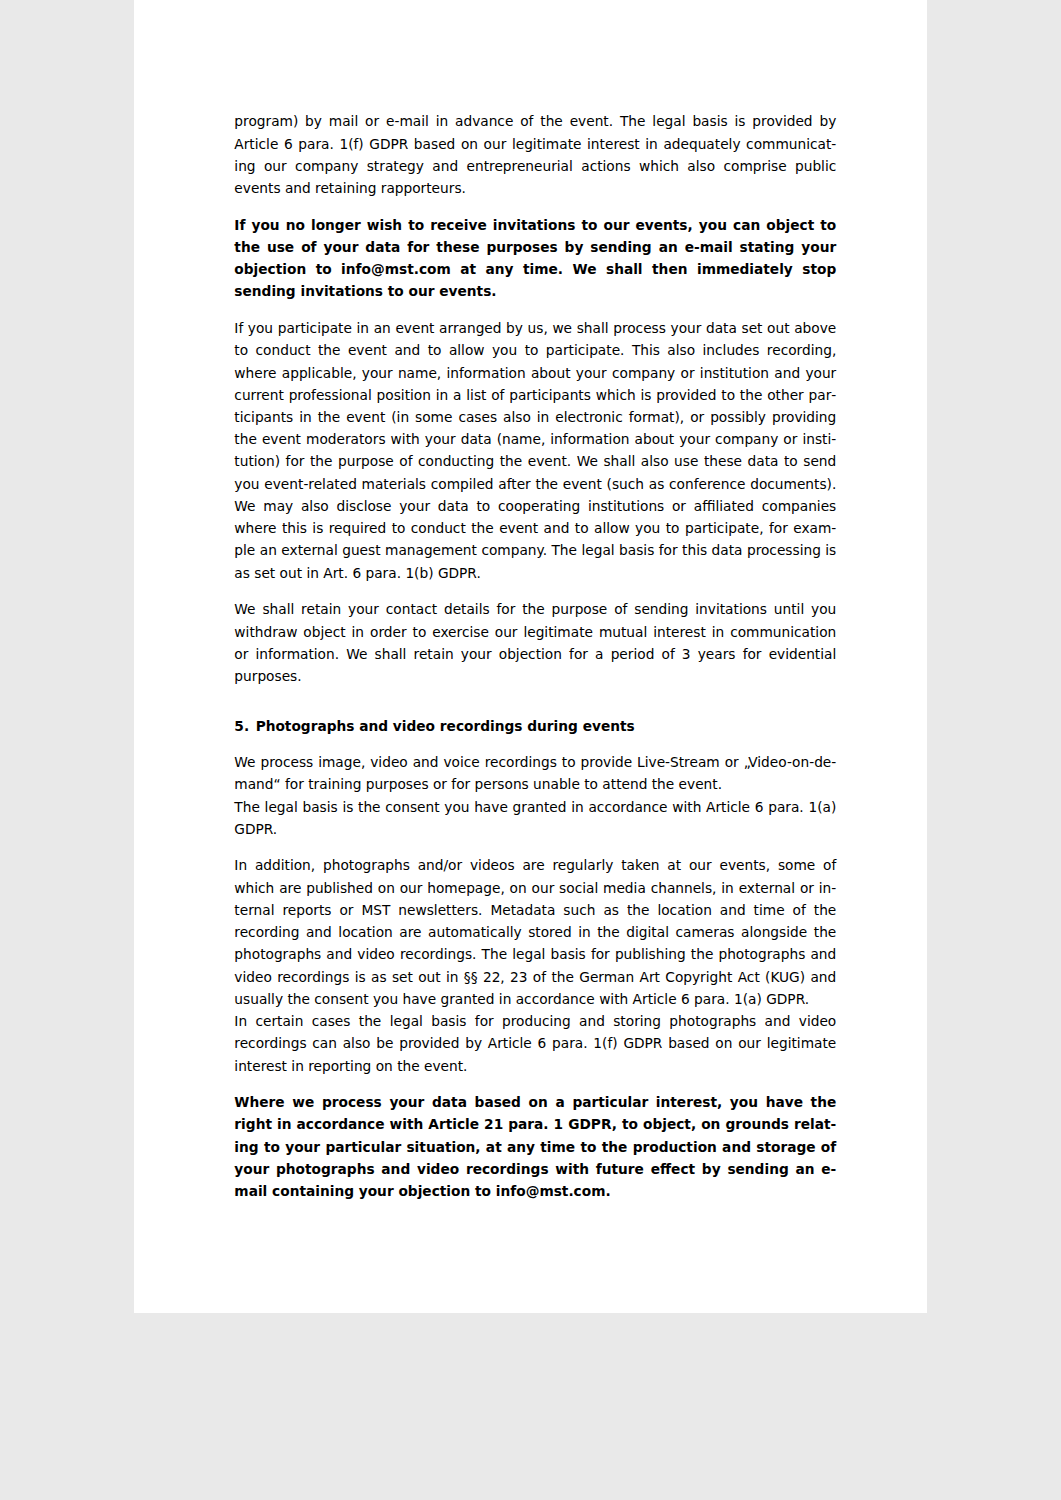program) by mail or e-mail in advance of the event. The legal basis is provided by Article 6 para. 1(f) GDPR based on our legitimate interest in adequately communicating our company strategy and entrepreneurial actions which also comprise public events and retaining rapporteurs.
If you no longer wish to receive invitations to our events, you can object to the use of your data for these purposes by sending an e-mail stating your objection to info@mst.com at any time. We shall then immediately stop sending invitations to our events.
If you participate in an event arranged by us, we shall process your data set out above to conduct the event and to allow you to participate. This also includes recording, where applicable, your name, information about your company or institution and your current professional position in a list of participants which is provided to the other participants in the event (in some cases also in electronic format), or possibly providing the event moderators with your data (name, information about your company or institution) for the purpose of conducting the event. We shall also use these data to send you event-related materials compiled after the event (such as conference documents). We may also disclose your data to cooperating institutions or affiliated companies where this is required to conduct the event and to allow you to participate, for example an external guest management company. The legal basis for this data processing is as set out in Art. 6 para. 1(b) GDPR.
We shall retain your contact details for the purpose of sending invitations until you withdraw object in order to exercise our legitimate mutual interest in communication or information. We shall retain your objection for a period of 3 years for evidential purposes.
5. Photographs and video recordings during events
We process image, video and voice recordings to provide Live-Stream or „Video-on-demand“ for training purposes or for persons unable to attend the event.
The legal basis is the consent you have granted in accordance with Article 6 para. 1(a) GDPR.
In addition, photographs and/or videos are regularly taken at our events, some of which are published on our homepage, on our social media channels, in external or internal reports or MST newsletters. Metadata such as the location and time of the recording and location are automatically stored in the digital cameras alongside the photographs and video recordings. The legal basis for publishing the photographs and video recordings is as set out in §§ 22, 23 of the German Art Copyright Act (KUG) and usually the consent you have granted in accordance with Article 6 para. 1(a) GDPR.
In certain cases the legal basis for producing and storing photographs and video recordings can also be provided by Article 6 para. 1(f) GDPR based on our legitimate interest in reporting on the event.
Where we process your data based on a particular interest, you have the right in accordance with Article 21 para. 1 GDPR, to object, on grounds relating to your particular situation, at any time to the production and storage of your photographs and video recordings with future effect by sending an e-mail containing your objection to info@mst.com.